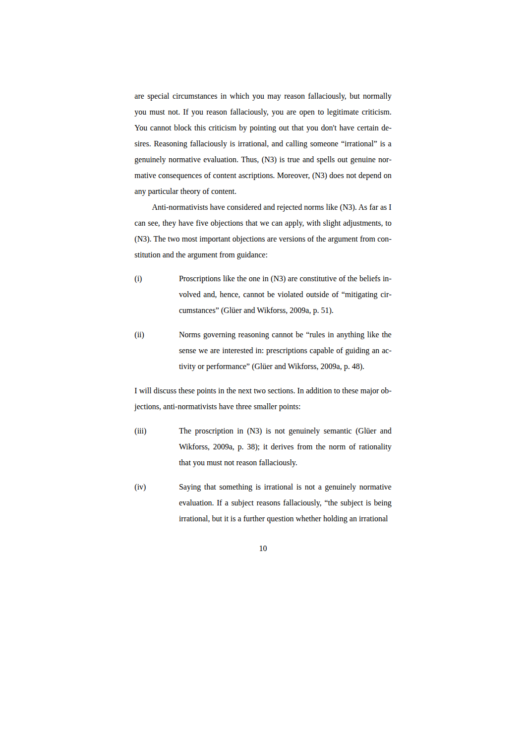are special circumstances in which you may reason fallaciously, but normally you must not. If you reason fallaciously, you are open to legitimate criticism. You cannot block this criticism by pointing out that you don't have certain desires. Reasoning fallaciously is irrational, and calling someone “irrational” is a genuinely normative evaluation. Thus, (N3) is true and spells out genuine normative consequences of content ascriptions. Moreover, (N3) does not depend on any particular theory of content.
Anti-normativists have considered and rejected norms like (N3). As far as I can see, they have five objections that we can apply, with slight adjustments, to (N3). The two most important objections are versions of the argument from constitution and the argument from guidance:
(i)
Proscriptions like the one in (N3) are constitutive of the beliefs involved and, hence, cannot be violated outside of “mitigating circumstances” (Glüer and Wikforss, 2009a, p. 51).
(ii)
Norms governing reasoning cannot be “rules in anything like the sense we are interested in: prescriptions capable of guiding an activity or performance” (Glüer and Wikforss, 2009a, p. 48).
I will discuss these points in the next two sections. In addition to these major objections, anti-normativists have three smaller points:
(iii)
The proscription in (N3) is not genuinely semantic (Glüer and Wikforss, 2009a, p. 38); it derives from the norm of rationality that you must not reason fallaciously.
(iv)
Saying that something is irrational is not a genuinely normative evaluation. If a subject reasons fallaciously, “the subject is being irrational, but it is a further question whether holding an irrational
10